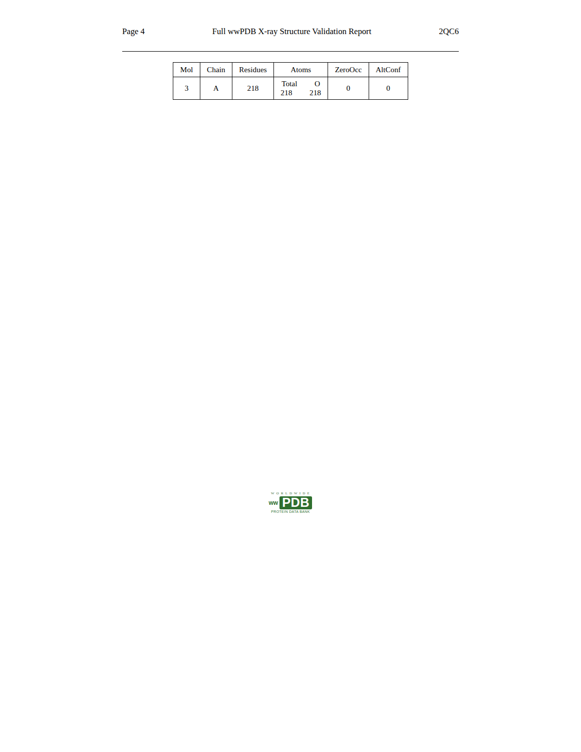Page 4
Full wwPDB X-ray Structure Validation Report
2QC6
| Mol | Chain | Residues | Atoms | ZeroOcc | AltConf |
| --- | --- | --- | --- | --- | --- |
| 3 | A | 218 | Total O 218 218 | 0 | 0 |
W O R L D W I D E
ww PDB
PROTEIN DATA BANK